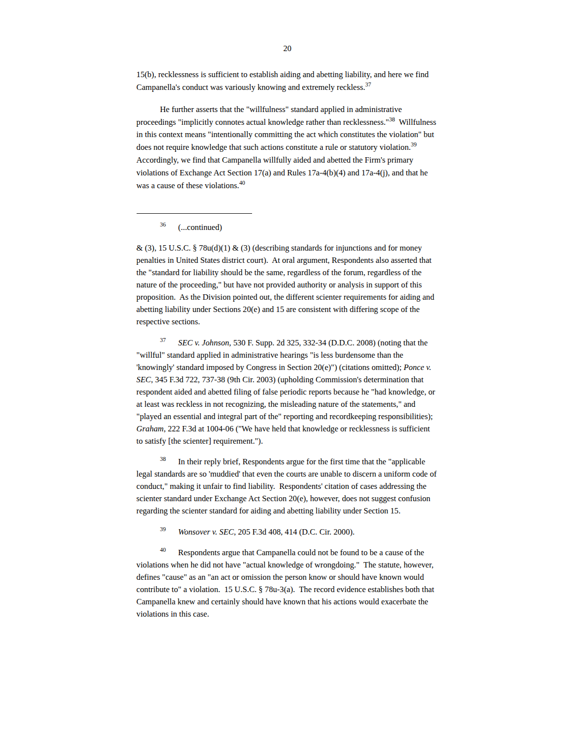20
15(b), recklessness is sufficient to establish aiding and abetting liability, and here we find Campanella's conduct was variously knowing and extremely reckless.37
He further asserts that the "willfulness" standard applied in administrative proceedings "implicitly connotes actual knowledge rather than recklessness."38 Willfulness in this context means "intentionally committing the act which constitutes the violation" but does not require knowledge that such actions constitute a rule or statutory violation.39 Accordingly, we find that Campanella willfully aided and abetted the Firm's primary violations of Exchange Act Section 17(a) and Rules 17a-4(b)(4) and 17a-4(j), and that he was a cause of these violations.40
36 (...continued)
& (3), 15 U.S.C. § 78u(d)(1) & (3) (describing standards for injunctions and for money penalties in United States district court). At oral argument, Respondents also asserted that the "standard for liability should be the same, regardless of the forum, regardless of the nature of the proceeding," but have not provided authority or analysis in support of this proposition. As the Division pointed out, the different scienter requirements for aiding and abetting liability under Sections 20(e) and 15 are consistent with differing scope of the respective sections.
37 SEC v. Johnson, 530 F. Supp. 2d 325, 332-34 (D.D.C. 2008) (noting that the "willful" standard applied in administrative hearings "is less burdensome than the 'knowingly' standard imposed by Congress in Section 20(e)") (citations omitted); Ponce v. SEC, 345 F.3d 722, 737-38 (9th Cir. 2003) (upholding Commission's determination that respondent aided and abetted filing of false periodic reports because he "had knowledge, or at least was reckless in not recognizing, the misleading nature of the statements," and "played an essential and integral part of the" reporting and recordkeeping responsibilities); Graham, 222 F.3d at 1004-06 ("We have held that knowledge or recklessness is sufficient to satisfy [the scienter] requirement.").
38 In their reply brief, Respondents argue for the first time that the "applicable legal standards are so 'muddied' that even the courts are unable to discern a uniform code of conduct," making it unfair to find liability. Respondents' citation of cases addressing the scienter standard under Exchange Act Section 20(e), however, does not suggest confusion regarding the scienter standard for aiding and abetting liability under Section 15.
39 Wonsover v. SEC, 205 F.3d 408, 414 (D.C. Cir. 2000).
40 Respondents argue that Campanella could not be found to be a cause of the violations when he did not have "actual knowledge of wrongdoing." The statute, however, defines "cause" as an "an act or omission the person know or should have known would contribute to" a violation. 15 U.S.C. § 78u-3(a). The record evidence establishes both that Campanella knew and certainly should have known that his actions would exacerbate the violations in this case.